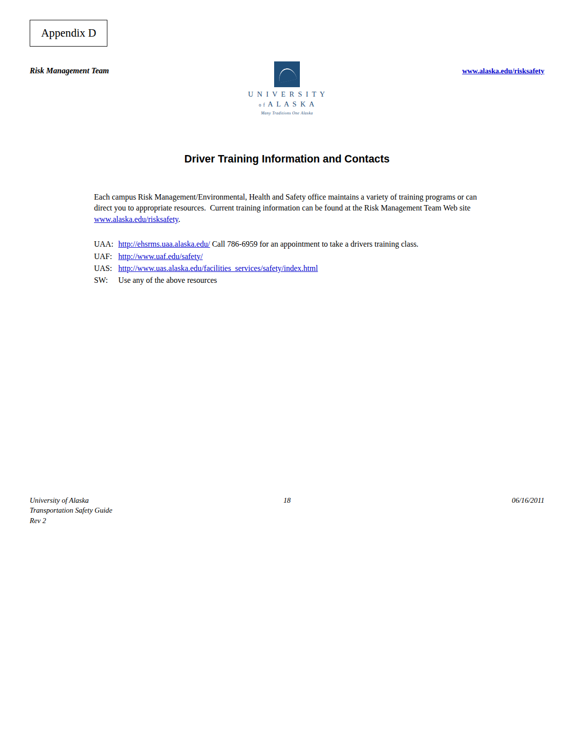Appendix D
Risk Management Team
U N I V E R S I T Y
o f A L A S K A
Many Traditions One Alaska
www.alaska.edu/risksafety
Driver Training Information and Contacts
Each campus Risk Management/Environmental, Health and Safety office maintains a variety of training programs or can direct you to appropriate resources. Current training information can be found at the Risk Management Team Web site www.alaska.edu/risksafety.
| UAA: | http://ehsrms.uaa.alaska.edu/ Call 786-6959 for an appointment to take a drivers training class. |
| UAF: | http://www.uaf.edu/safety/ |
| UAS: | http://www.uas.alaska.edu/facilities_services/safety/index.html |
| SW: | Use any of the above resources |
University of Alaska
Transportation Safety Guide
Rev 2
18
06/16/2011